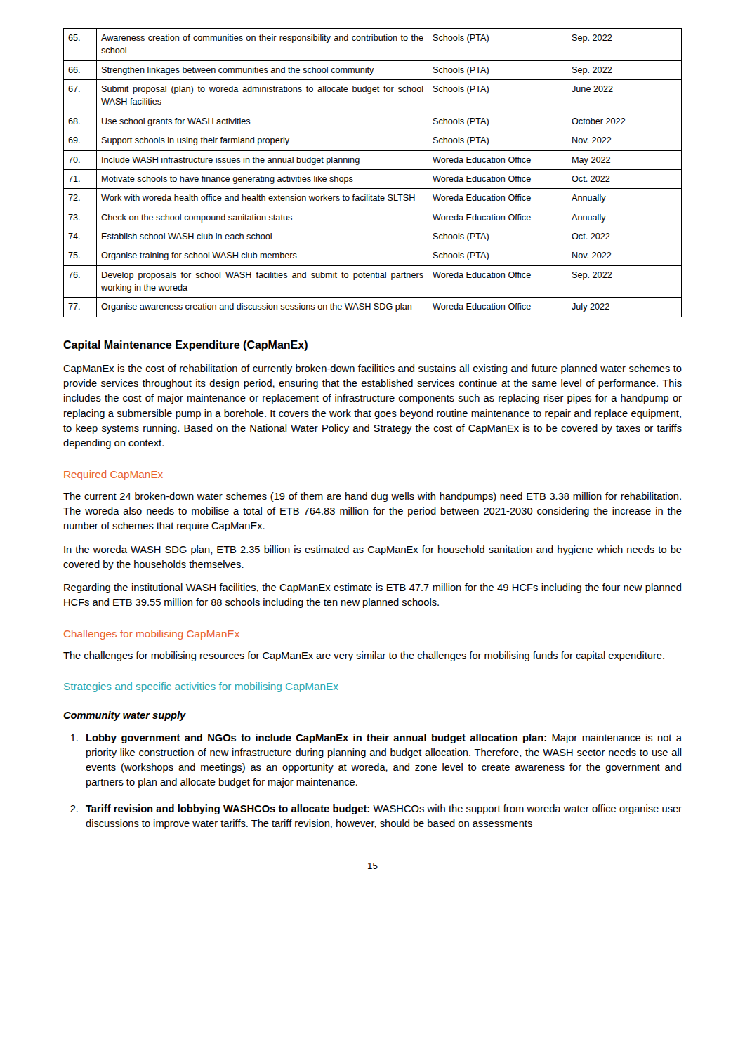| 65. | Awareness creation of communities on their responsibility and contribution to the school | Schools (PTA) | Sep. 2022 |
| 66. | Strengthen linkages between communities and the school community | Schools (PTA) | Sep. 2022 |
| 67. | Submit proposal (plan) to woreda administrations to allocate budget for school WASH facilities | Schools (PTA) | June 2022 |
| 68. | Use school grants for WASH activities | Schools (PTA) | October 2022 |
| 69. | Support schools in using their farmland properly | Schools (PTA) | Nov. 2022 |
| 70. | Include WASH infrastructure issues in the annual budget planning | Woreda Education Office | May 2022 |
| 71. | Motivate schools to have finance generating activities like shops | Woreda Education Office | Oct. 2022 |
| 72. | Work with woreda health office and health extension workers to facilitate SLTSH | Woreda Education Office | Annually |
| 73. | Check on the school compound sanitation status | Woreda Education Office | Annually |
| 74. | Establish school WASH club in each school | Schools (PTA) | Oct. 2022 |
| 75. | Organise training for school WASH club members | Schools (PTA) | Nov. 2022 |
| 76. | Develop proposals for school WASH facilities and submit to potential partners working in the woreda | Woreda Education Office | Sep. 2022 |
| 77. | Organise awareness creation and discussion sessions on the WASH SDG plan | Woreda Education Office | July 2022 |
Capital Maintenance Expenditure (CapManEx)
CapManEx is the cost of rehabilitation of currently broken-down facilities and sustains all existing and future planned water schemes to provide services throughout its design period, ensuring that the established services continue at the same level of performance. This includes the cost of major maintenance or replacement of infrastructure components such as replacing riser pipes for a handpump or replacing a submersible pump in a borehole. It covers the work that goes beyond routine maintenance to repair and replace equipment, to keep systems running. Based on the National Water Policy and Strategy the cost of CapManEx is to be covered by taxes or tariffs depending on context.
Required CapManEx
The current 24 broken-down water schemes (19 of them are hand dug wells with handpumps) need ETB 3.38 million for rehabilitation. The woreda also needs to mobilise a total of ETB 764.83 million for the period between 2021-2030 considering the increase in the number of schemes that require CapManEx.
In the woreda WASH SDG plan, ETB 2.35 billion is estimated as CapManEx for household sanitation and hygiene which needs to be covered by the households themselves.
Regarding the institutional WASH facilities, the CapManEx estimate is ETB 47.7 million for the 49 HCFs including the four new planned HCFs and ETB 39.55 million for 88 schools including the ten new planned schools.
Challenges for mobilising CapManEx
The challenges for mobilising resources for CapManEx are very similar to the challenges for mobilising funds for capital expenditure.
Strategies and specific activities for mobilising CapManEx
Community water supply
Lobby government and NGOs to include CapManEx in their annual budget allocation plan: Major maintenance is not a priority like construction of new infrastructure during planning and budget allocation. Therefore, the WASH sector needs to use all events (workshops and meetings) as an opportunity at woreda, and zone level to create awareness for the government and partners to plan and allocate budget for major maintenance.
Tariff revision and lobbying WASHCOs to allocate budget: WASHCOs with the support from woreda water office organise user discussions to improve water tariffs. The tariff revision, however, should be based on assessments
15